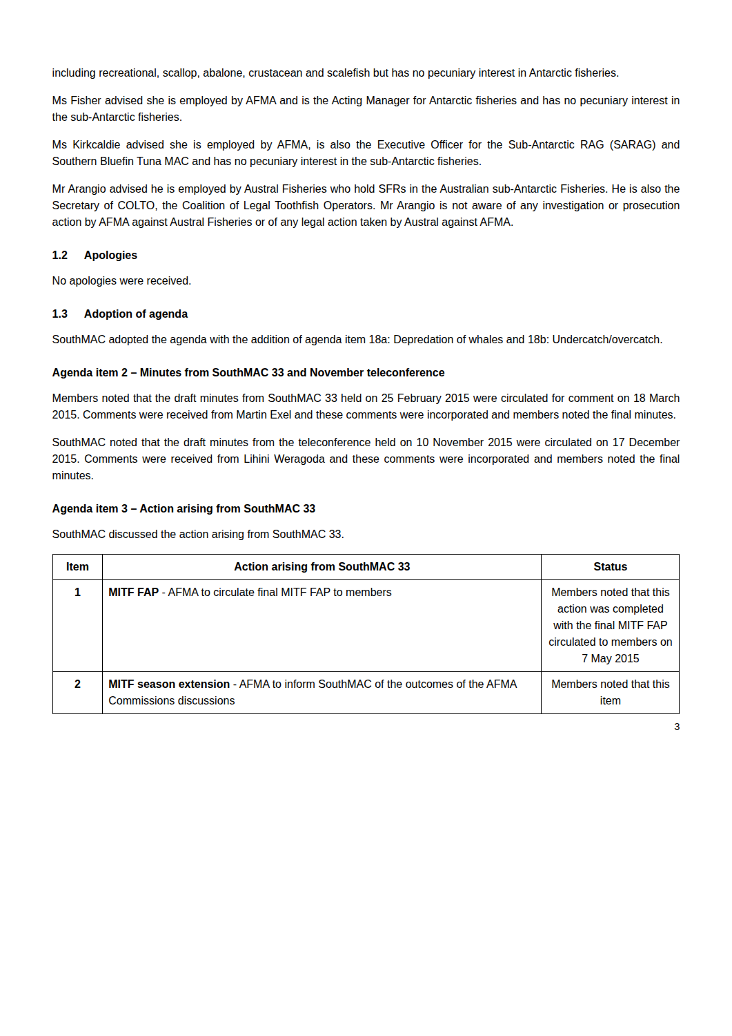including recreational, scallop, abalone, crustacean and scalefish but has no pecuniary interest in Antarctic fisheries.
Ms Fisher advised she is employed by AFMA and is the Acting Manager for Antarctic fisheries and has no pecuniary interest in the sub-Antarctic fisheries.
Ms Kirkcaldie advised she is employed by AFMA, is also the Executive Officer for the Sub-Antarctic RAG (SARAG) and Southern Bluefin Tuna MAC and has no pecuniary interest in the sub-Antarctic fisheries.
Mr Arangio advised he is employed by Austral Fisheries who hold SFRs in the Australian sub-Antarctic Fisheries. He is also the Secretary of COLTO, the Coalition of Legal Toothfish Operators. Mr Arangio is not aware of any investigation or prosecution action by AFMA against Austral Fisheries or of any legal action taken by Austral against AFMA.
1.2 Apologies
No apologies were received.
1.3 Adoption of agenda
SouthMAC adopted the agenda with the addition of agenda item 18a: Depredation of whales and 18b: Undercatch/overcatch.
Agenda item 2 – Minutes from SouthMAC 33 and November teleconference
Members noted that the draft minutes from SouthMAC 33 held on 25 February 2015 were circulated for comment on 18 March 2015. Comments were received from Martin Exel and these comments were incorporated and members noted the final minutes.
SouthMAC noted that the draft minutes from the teleconference held on 10 November 2015 were circulated on 17 December 2015. Comments were received from Lihini Weragoda and these comments were incorporated and members noted the final minutes.
Agenda item 3 – Action arising from SouthMAC 33
SouthMAC discussed the action arising from SouthMAC 33.
| Item | Action arising from SouthMAC 33 | Status |
| --- | --- | --- |
| 1 | MITF FAP - AFMA to circulate final MITF FAP to members | Members noted that this action was completed with the final MITF FAP circulated to members on 7 May 2015 |
| 2 | MITF season extension - AFMA to inform SouthMAC of the outcomes of the AFMA Commissions discussions | Members noted that this item |
3